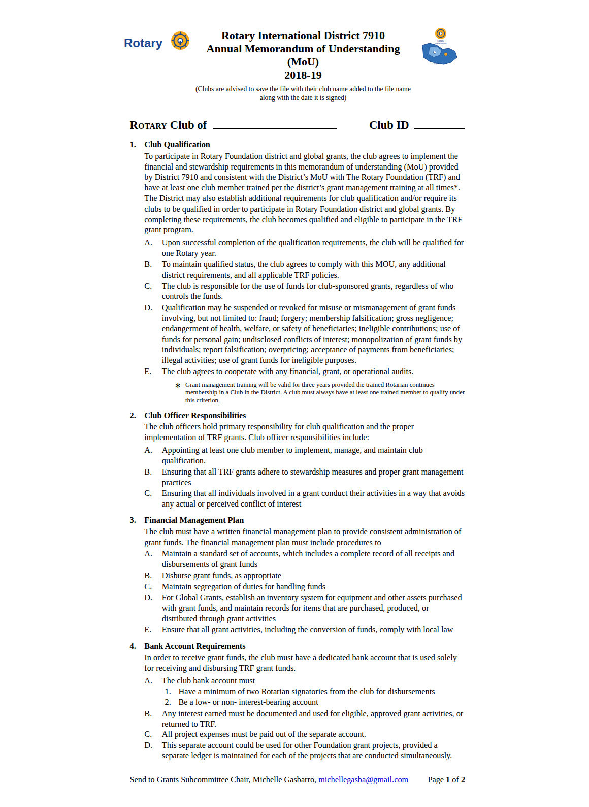Rotary
Rotary International District 7910
Annual Memorandum of Understanding (MoU)
2018-19
(Clubs are advised to save the file with their club name added to the file name along with the date it is signed)
Rotary International District 7910
Rotary Club of Club ID
Club Qualification
To participate in Rotary Foundation district and global grants, the club agrees to implement the financial and stewardship requirements in this memorandum of understanding (MoU) provided by District 7910 and consistent with the District’s MoU with The Rotary Foundation (TRF) and have at least one club member trained per the district’s grant management training at all times*. The District may also establish additional requirements for club qualification and/or require its clubs to be qualified in order to participate in Rotary Foundation district and global grants. By completing these requirements, the club becomes qualified and eligible to participate in the TRF grant program.
Upon successful completion of the qualification requirements, the club will be qualified for one Rotary year.
To maintain qualified status, the club agrees to comply with this MOU, any additional district requirements, and all applicable TRF policies.
The club is responsible for the use of funds for club-sponsored grants, regardless of who controls the funds.
Qualification may be suspended or revoked for misuse or mismanagement of grant funds involving, but not limited to: fraud; forgery; membership falsification; gross negligence; endangerment of health, welfare, or safety of beneficiaries; ineligible contributions; use of funds for personal gain; undisclosed conflicts of interest; monopolization of grant funds by individuals; report falsification; overpricing; acceptance of payments from beneficiaries; illegal activities; use of grant funds for ineligible purposes.
The club agrees to cooperate with any financial, grant, or operational audits.
Grant management training will be valid for three years provided the trained Rotarian continues membership in a Club in the District. A club must always have at least one trained member to qualify under this criterion.
Club Officer Responsibilities
The club officers hold primary responsibility for club qualification and the proper implementation of TRF grants. Club officer responsibilities include:
Appointing at least one club member to implement, manage, and maintain club qualification.
Ensuring that all TRF grants adhere to stewardship measures and proper grant management practices
Ensuring that all individuals involved in a grant conduct their activities in a way that avoids any actual or perceived conflict of interest
Financial Management Plan
The club must have a written financial management plan to provide consistent administration of grant funds. The financial management plan must include procedures to
Maintain a standard set of accounts, which includes a complete record of all receipts and disbursements of grant funds
Disburse grant funds, as appropriate
Maintain segregation of duties for handling funds
For Global Grants, establish an inventory system for equipment and other assets purchased with grant funds, and maintain records for items that are purchased, produced, or distributed through grant activities
Ensure that all grant activities, including the conversion of funds, comply with local law
Bank Account Requirements
In order to receive grant funds, the club must have a dedicated bank account that is used solely for receiving and disbursing TRF grant funds.
The club bank account must
Have a minimum of two Rotarian signatories from the club for disbursements
Be a low- or non- interest-bearing account
Any interest earned must be documented and used for eligible, approved grant activities, or returned to TRF.
All project expenses must be paid out of the separate account.
This separate account could be used for other Foundation grant projects, provided a separate ledger is maintained for each of the projects that are conducted simultaneously.
Send to Grants Subcommittee Chair, Michelle Gasbarro, michellegasba@gmail.com
Page 1 of 2